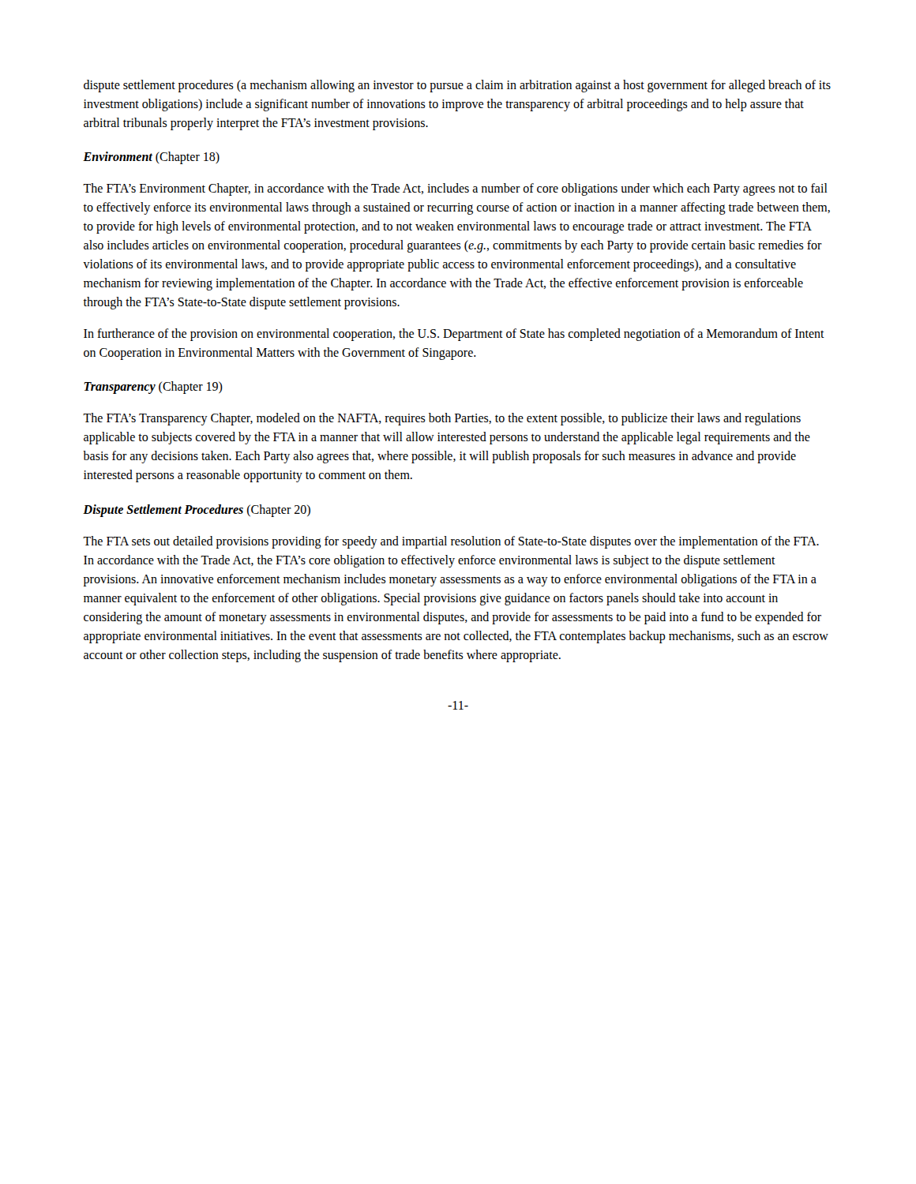dispute settlement procedures (a mechanism allowing an investor to pursue a claim in arbitration against a host government for alleged breach of its investment obligations) include a significant number of innovations to improve the transparency of arbitral proceedings and to help assure that arbitral tribunals properly interpret the FTA’s investment provisions.
Environment (Chapter 18)
The FTA’s Environment Chapter, in accordance with the Trade Act, includes a number of core obligations under which each Party agrees not to fail to effectively enforce its environmental laws through a sustained or recurring course of action or inaction in a manner affecting trade between them, to provide for high levels of environmental protection, and to not weaken environmental laws to encourage trade or attract investment. The FTA also includes articles on environmental cooperation, procedural guarantees (e.g., commitments by each Party to provide certain basic remedies for violations of its environmental laws, and to provide appropriate public access to environmental enforcement proceedings), and a consultative mechanism for reviewing implementation of the Chapter. In accordance with the Trade Act, the effective enforcement provision is enforceable through the FTA’s State-to-State dispute settlement provisions.
In furtherance of the provision on environmental cooperation, the U.S. Department of State has completed negotiation of a Memorandum of Intent on Cooperation in Environmental Matters with the Government of Singapore.
Transparency (Chapter 19)
The FTA’s Transparency Chapter, modeled on the NAFTA, requires both Parties, to the extent possible, to publicize their laws and regulations applicable to subjects covered by the FTA in a manner that will allow interested persons to understand the applicable legal requirements and the basis for any decisions taken. Each Party also agrees that, where possible, it will publish proposals for such measures in advance and provide interested persons a reasonable opportunity to comment on them.
Dispute Settlement Procedures (Chapter 20)
The FTA sets out detailed provisions providing for speedy and impartial resolution of State-to-State disputes over the implementation of the FTA. In accordance with the Trade Act, the FTA’s core obligation to effectively enforce environmental laws is subject to the dispute settlement provisions. An innovative enforcement mechanism includes monetary assessments as a way to enforce environmental obligations of the FTA in a manner equivalent to the enforcement of other obligations. Special provisions give guidance on factors panels should take into account in considering the amount of monetary assessments in environmental disputes, and provide for assessments to be paid into a fund to be expended for appropriate environmental initiatives. In the event that assessments are not collected, the FTA contemplates backup mechanisms, such as an escrow account or other collection steps, including the suspension of trade benefits where appropriate.
-11-